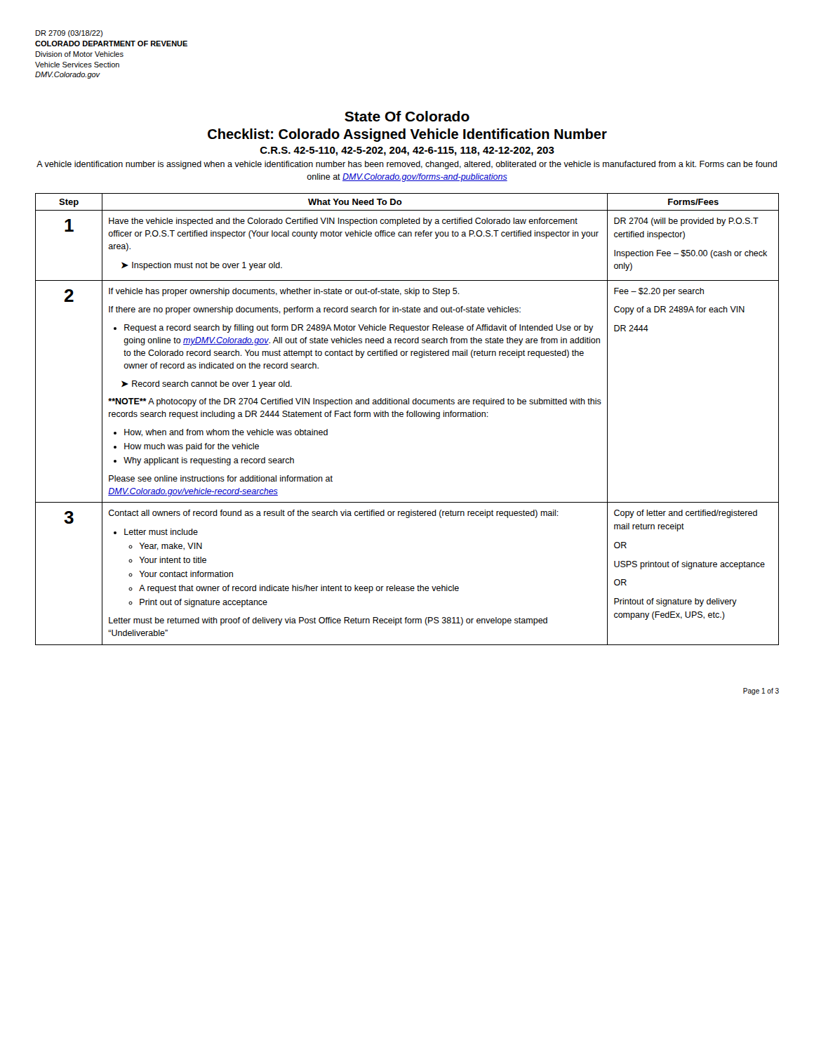DR 2709 (03/18/22)
COLORADO DEPARTMENT OF REVENUE
Division of Motor Vehicles
Vehicle Services Section
DMV.Colorado.gov
State Of Colorado
Checklist: Colorado Assigned Vehicle Identification Number
C.R.S. 42-5-110, 42-5-202, 204, 42-6-115, 118, 42-12-202, 203
A vehicle identification number is assigned when a vehicle identification number has been removed, changed, altered, obliterated or the vehicle is manufactured from a kit. Forms can be found online at DMV.Colorado.gov/forms-and-publications
| Step | What You Need To Do | Forms/Fees |
| --- | --- | --- |
| 1 | Have the vehicle inspected and the Colorado Certified VIN Inspection completed by a certified Colorado law enforcement officer or P.O.S.T certified inspector (Your local county motor vehicle office can refer you to a P.O.S.T certified inspector in your area). ➤ Inspection must not be over 1 year old. | DR 2704 (will be provided by P.O.S.T certified inspector) Inspection Fee – $50.00 (cash or check only) |
| 2 | If vehicle has proper ownership documents, whether in-state or out-of-state, skip to Step 5. If there are no proper ownership documents, perform a record search for in-state and out-of-state vehicles: Request a record search by filling out form DR 2489A Motor Vehicle Requestor Release of Affidavit of Intended Use or by going online to myDMV.Colorado.gov . All out of state vehicles need a record search from the state they are from in addition to the Colorado record search. You must attempt to contact by certified or registered mail (return receipt requested) the owner of record as indicated on the record search. ➤ Record search cannot be over 1 year old. **NOTE** A photocopy of the DR 2704 Certified VIN Inspection and additional documents are required to be submitted with this records search request including a DR 2444 Statement of Fact form with the following information: How, when and from whom the vehicle was obtained How much was paid for the vehicle Why applicant is requesting a record search Please see online instructions for additional information at DMV.Colorado.gov/vehicle-record-searches | Fee – $2.20 per search Copy of a DR 2489A for each VIN DR 2444 |
| 3 | Contact all owners of record found as a result of the search via certified or registered (return receipt requested) mail: Letter must include Year, make, VIN Your intent to title Your contact information A request that owner of record indicate his/her intent to keep or release the vehicle Print out of signature acceptance Letter must be returned with proof of delivery via Post Office Return Receipt form (PS 3811) or envelope stamped “Undeliverable” | Copy of letter and certified/registered mail return receipt OR USPS printout of signature acceptance OR Printout of signature by delivery company (FedEx, UPS, etc.) |
Page 1 of 3